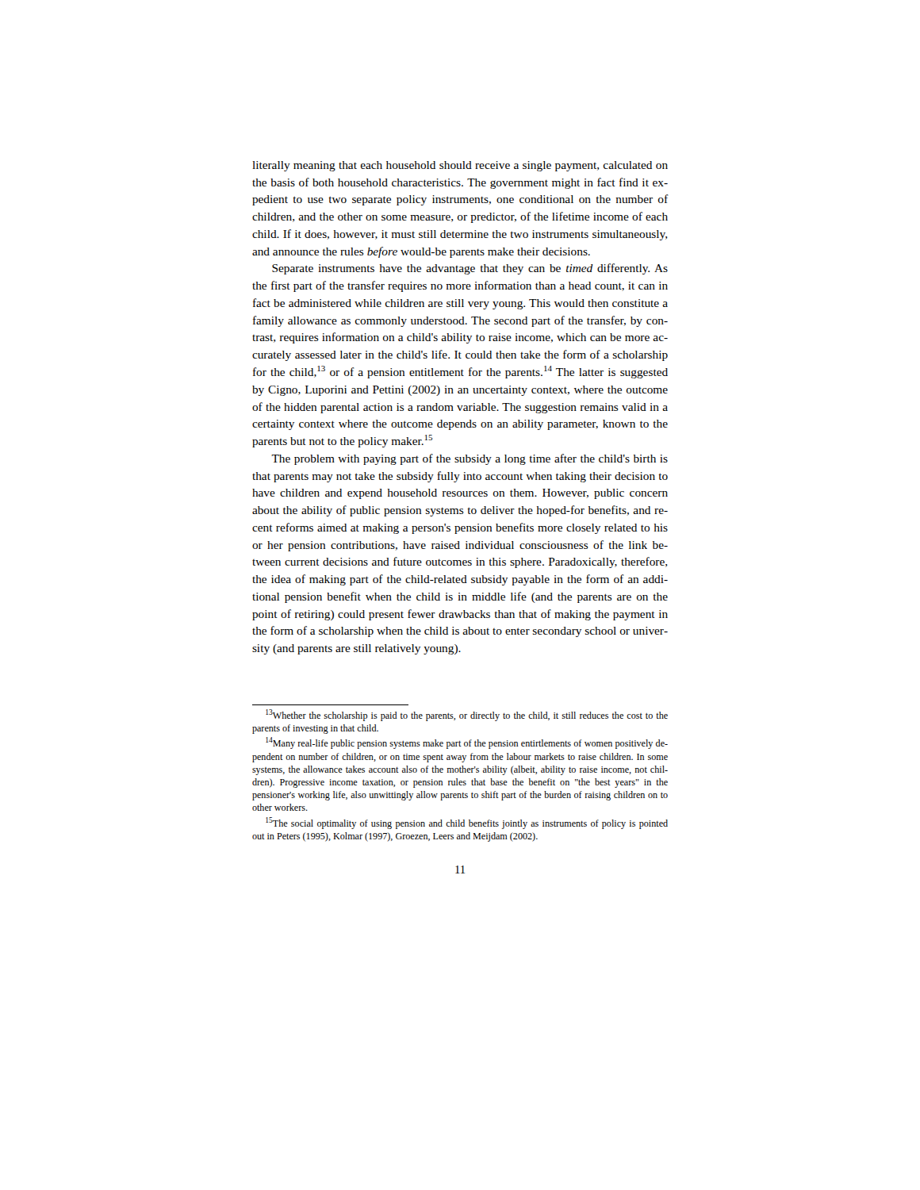literally meaning that each household should receive a single payment, calculated on the basis of both household characteristics. The government might in fact find it expedient to use two separate policy instruments, one conditional on the number of children, and the other on some measure, or predictor, of the lifetime income of each child. If it does, however, it must still determine the two instruments simultaneously, and announce the rules before would-be parents make their decisions.
Separate instruments have the advantage that they can be timed differently. As the first part of the transfer requires no more information than a head count, it can in fact be administered while children are still very young. This would then constitute a family allowance as commonly understood. The second part of the transfer, by contrast, requires information on a child's ability to raise income, which can be more accurately assessed later in the child's life. It could then take the form of a scholarship for the child,13 or of a pension entitlement for the parents.14 The latter is suggested by Cigno, Luporini and Pettini (2002) in an uncertainty context, where the outcome of the hidden parental action is a random variable. The suggestion remains valid in a certainty context where the outcome depends on an ability parameter, known to the parents but not to the policy maker.15
The problem with paying part of the subsidy a long time after the child's birth is that parents may not take the subsidy fully into account when taking their decision to have children and expend household resources on them. However, public concern about the ability of public pension systems to deliver the hoped-for benefits, and recent reforms aimed at making a person's pension benefits more closely related to his or her pension contributions, have raised individual consciousness of the link between current decisions and future outcomes in this sphere. Paradoxically, therefore, the idea of making part of the child-related subsidy payable in the form of an additional pension benefit when the child is in middle life (and the parents are on the point of retiring) could present fewer drawbacks than that of making the payment in the form of a scholarship when the child is about to enter secondary school or university (and parents are still relatively young).
13Whether the scholarship is paid to the parents, or directly to the child, it still reduces the cost to the parents of investing in that child.
14Many real-life public pension systems make part of the pension entirtlements of women positively dependent on number of children, or on time spent away from the labour markets to raise children. In some systems, the allowance takes account also of the mother's ability (albeit, ability to raise income, not children). Progressive income taxation, or pension rules that base the benefit on "the best years" in the pensioner's working life, also unwittingly allow parents to shift part of the burden of raising children on to other workers.
15The social optimality of using pension and child benefits jointly as instruments of policy is pointed out in Peters (1995), Kolmar (1997), Groezen, Leers and Meijdam (2002).
11